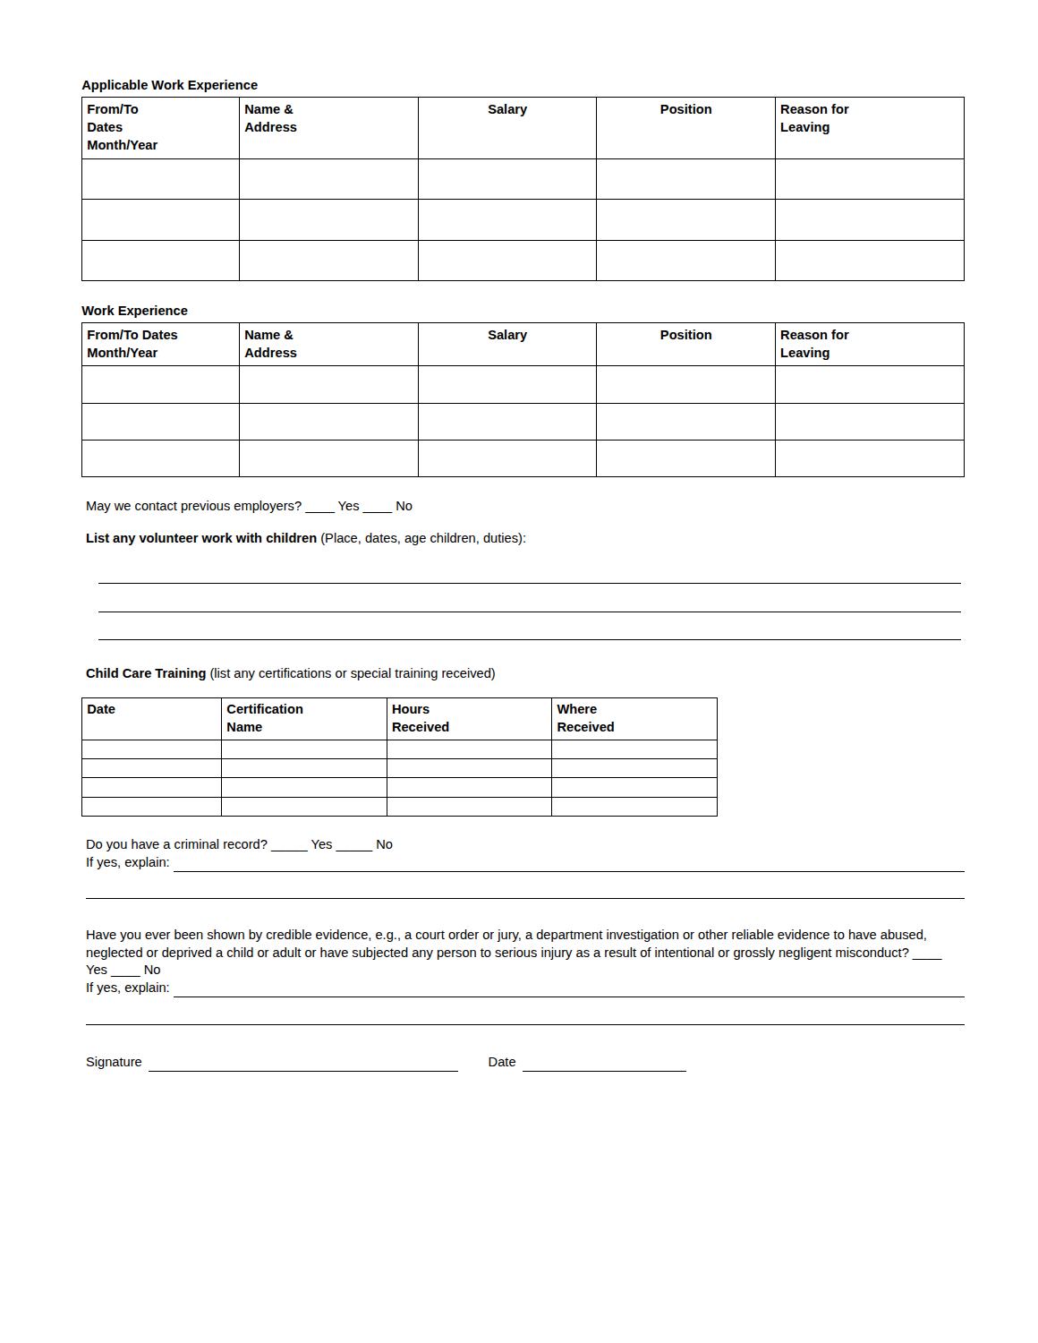Applicable Work Experience
| From/To Dates Month/Year | Name & Address | Salary | Position | Reason for Leaving |
| --- | --- | --- | --- | --- |
Work Experience
| From/To Dates Month/Year | Name & Address | Salary | Position | Reason for Leaving |
| --- | --- | --- | --- | --- |
May we contact previous employers? ____ Yes ____ No
List any volunteer work with children (Place, dates, age children, duties):
Child Care Training (list any certifications or special training received)
| Date | Certification Name | Hours Received | Where Received |
| --- | --- | --- | --- |
Do you have a criminal record? _____ Yes _____ No
If yes, explain:
Have you ever been shown by credible evidence, e.g., a court order or jury, a department investigation or other reliable evidence to have abused, neglected or deprived a child or adult or have subjected any person to serious injury as a result of intentional or grossly negligent misconduct? ____ Yes ____ No
If yes, explain:
Signature Date